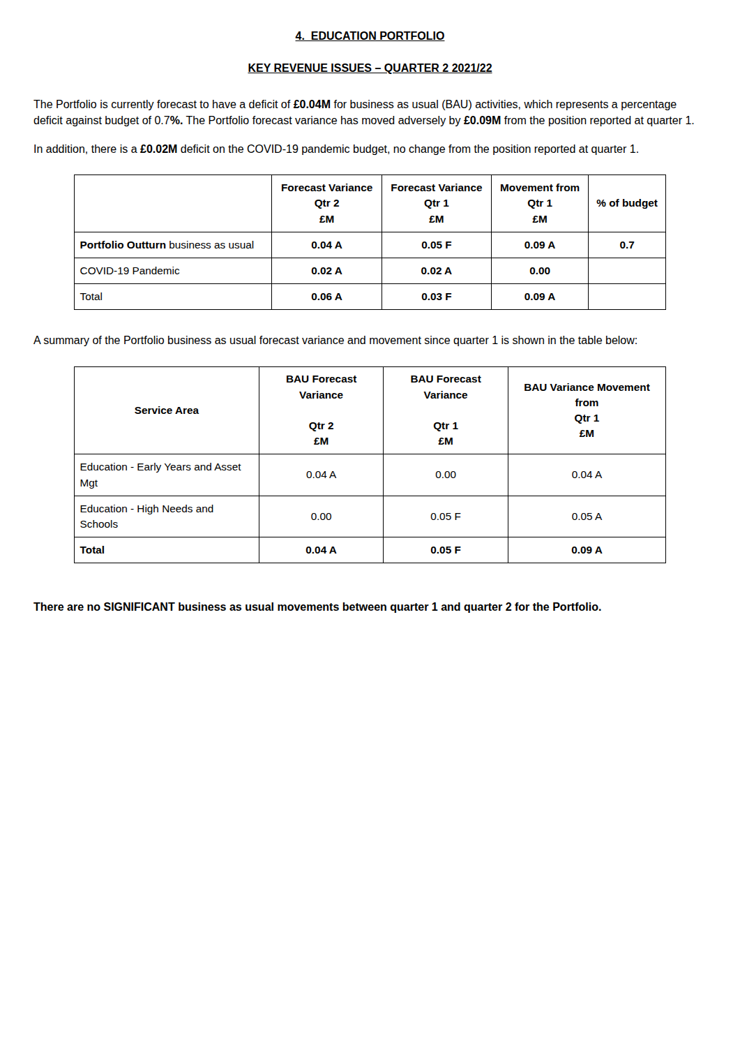4. EDUCATION PORTFOLIO
KEY REVENUE ISSUES – QUARTER 2 2021/22
The Portfolio is currently forecast to have a deficit of £0.04M for business as usual (BAU) activities, which represents a percentage deficit against budget of 0.7%. The Portfolio forecast variance has moved adversely by £0.09M from the position reported at quarter 1.
In addition, there is a £0.02M deficit on the COVID-19 pandemic budget, no change from the position reported at quarter 1.
| | Forecast Variance Qtr 2 £M | Forecast Variance Qtr 1 £M | Movement from Qtr 1 £M | % of budget |
| --- | --- | --- | --- | --- |
| Portfolio Outturn business as usual | 0.04 A | 0.05 F | 0.09 A | 0.7 |
| COVID-19 Pandemic | 0.02 A | 0.02 A | 0.00 | |
| Total | 0.06 A | 0.03 F | 0.09 A | |
A summary of the Portfolio business as usual forecast variance and movement since quarter 1 is shown in the table below:
| Service Area | BAU Forecast Variance Qtr 2 £M | BAU Forecast Variance Qtr 1 £M | BAU Variance Movement from Qtr 1 £M |
| --- | --- | --- | --- |
| Education - Early Years and Asset Mgt | 0.04 A | 0.00 | 0.04 A |
| Education - High Needs and Schools | 0.00 | 0.05 F | 0.05 A |
| Total | 0.04 A | 0.05 F | 0.09 A |
There are no SIGNIFICANT business as usual movements between quarter 1 and quarter 2 for the Portfolio.